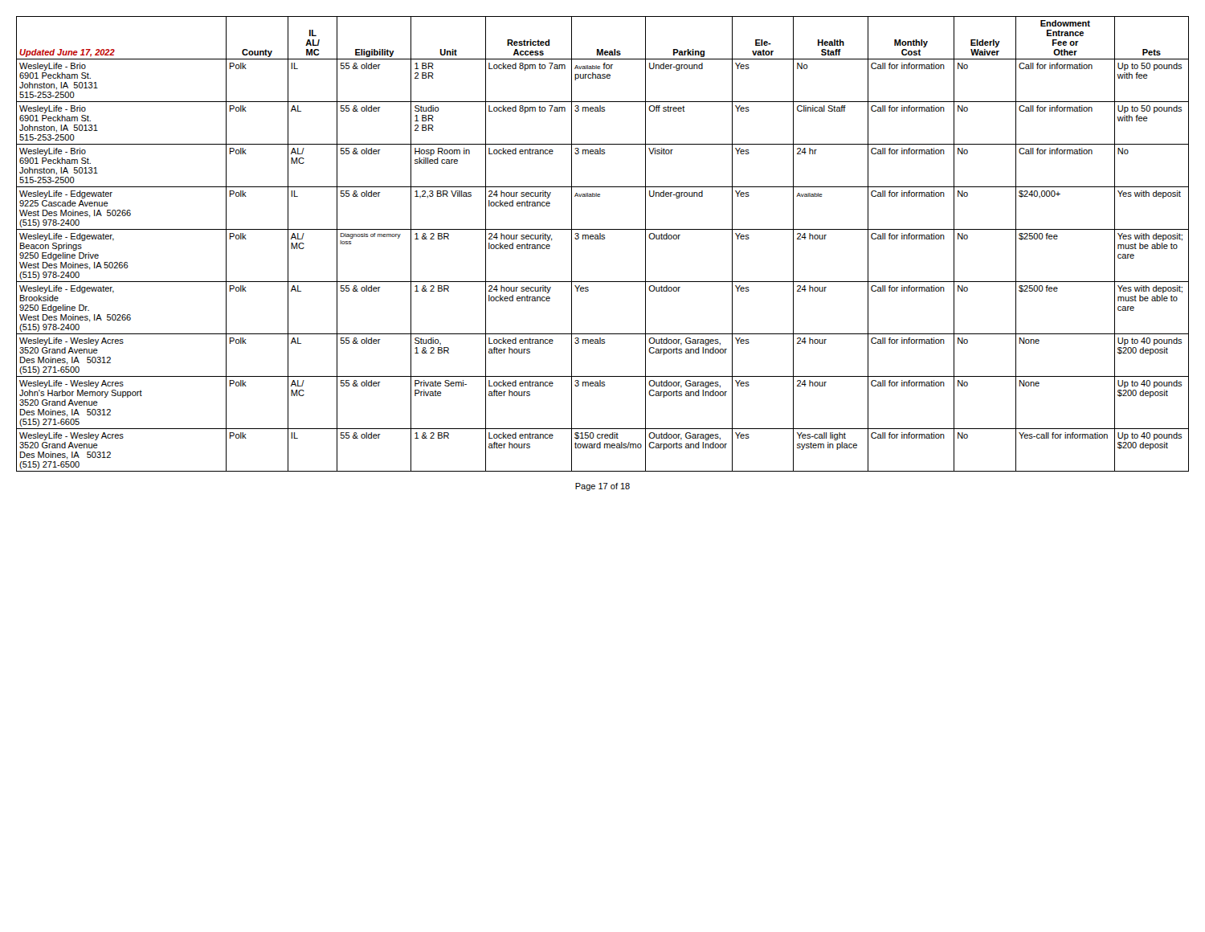| Updated June 17, 2022 | County | IL AL/ MC | Eligibility | Unit | Restricted Access | Meals | Parking | Ele- vator | Health Staff | Monthly Cost | Elderly Waiver | Endowment Entrance Fee or Other | Pets |
| --- | --- | --- | --- | --- | --- | --- | --- | --- | --- | --- | --- | --- | --- |
| WesleyLife - Brio 6901 Peckham St. Johnston, IA 50131 515-253-2500 | Polk | IL | 55 & older | 1 BR 2 BR | Locked 8pm to 7am | Available for purchase | Under-ground | Yes | No | Call for information | No | Call for information | Up to 50 pounds with fee |
| WesleyLife - Brio 6901 Peckham St. Johnston, IA 50131 515-253-2500 | Polk | AL | 55 & older | Studio 1 BR 2 BR | Locked 8pm to 7am | 3 meals | Off street | Yes | Clinical Staff | Call for information | No | Call for information | Up to 50 pounds with fee |
| WesleyLife - Brio 6901 Peckham St. Johnston, IA 50131 515-253-2500 | Polk | AL/ MC | 55 & older | Hosp Room in skilled care | Locked entrance | 3 meals | Visitor | Yes | 24 hr | Call for information | No | Call for information | No |
| WesleyLife - Edgewater 9225 Cascade Avenue West Des Moines, IA 50266 (515) 978-2400 | Polk | IL | 55 & older | 1,2,3 BR Villas | 24 hour security locked entrance | Available | Under-ground | Yes | Available | Call for information | No | $240,000+ | Yes with deposit |
| WesleyLife - Edgewater, Beacon Springs 9250 Edgeline Drive West Des Moines, IA 50266 (515) 978-2400 | Polk | AL/ MC | Diagnosis of memory loss | 1 & 2 BR | 24 hour security, locked entrance | 3 meals | Outdoor | Yes | 24 hour | Call for information | No | $2500 fee | Yes with deposit; must be able to care |
| WesleyLife - Edgewater, Brookside 9250 Edgeline Dr. West Des Moines, IA 50266 (515) 978-2400 | Polk | AL | 55 & older | 1 & 2 BR | 24 hour security locked entrance | Yes | Outdoor | Yes | 24 hour | Call for information | No | $2500 fee | Yes with deposit; must be able to care |
| WesleyLife - Wesley Acres 3520 Grand Avenue Des Moines, IA 50312 (515) 271-6500 | Polk | AL | 55 & older | Studio, 1 & 2 BR | Locked entrance after hours | 3 meals | Outdoor, Garages, Carports and Indoor | Yes | 24 hour | Call for information | No | None | Up to 40 pounds $200 deposit |
| WesleyLife - Wesley Acres John's Harbor Memory Support 3520 Grand Avenue Des Moines, IA 50312 (515) 271-6605 | Polk | AL/ MC | 55 & older | Private Semi-Private | Locked entrance after hours | 3 meals | Outdoor, Garages, Carports and Indoor | Yes | 24 hour | Call for information | No | None | Up to 40 pounds $200 deposit |
| WesleyLife - Wesley Acres 3520 Grand Avenue Des Moines, IA 50312 (515) 271-6500 | Polk | IL | 55 & older | 1 & 2 BR | Locked entrance after hours | $150 credit toward meals/mo | Outdoor, Garages, Carports and Indoor | Yes | Yes-call light system in place | Call for information | No | Yes-call for information | Up to 40 pounds $200 deposit |
Page 17 of 18